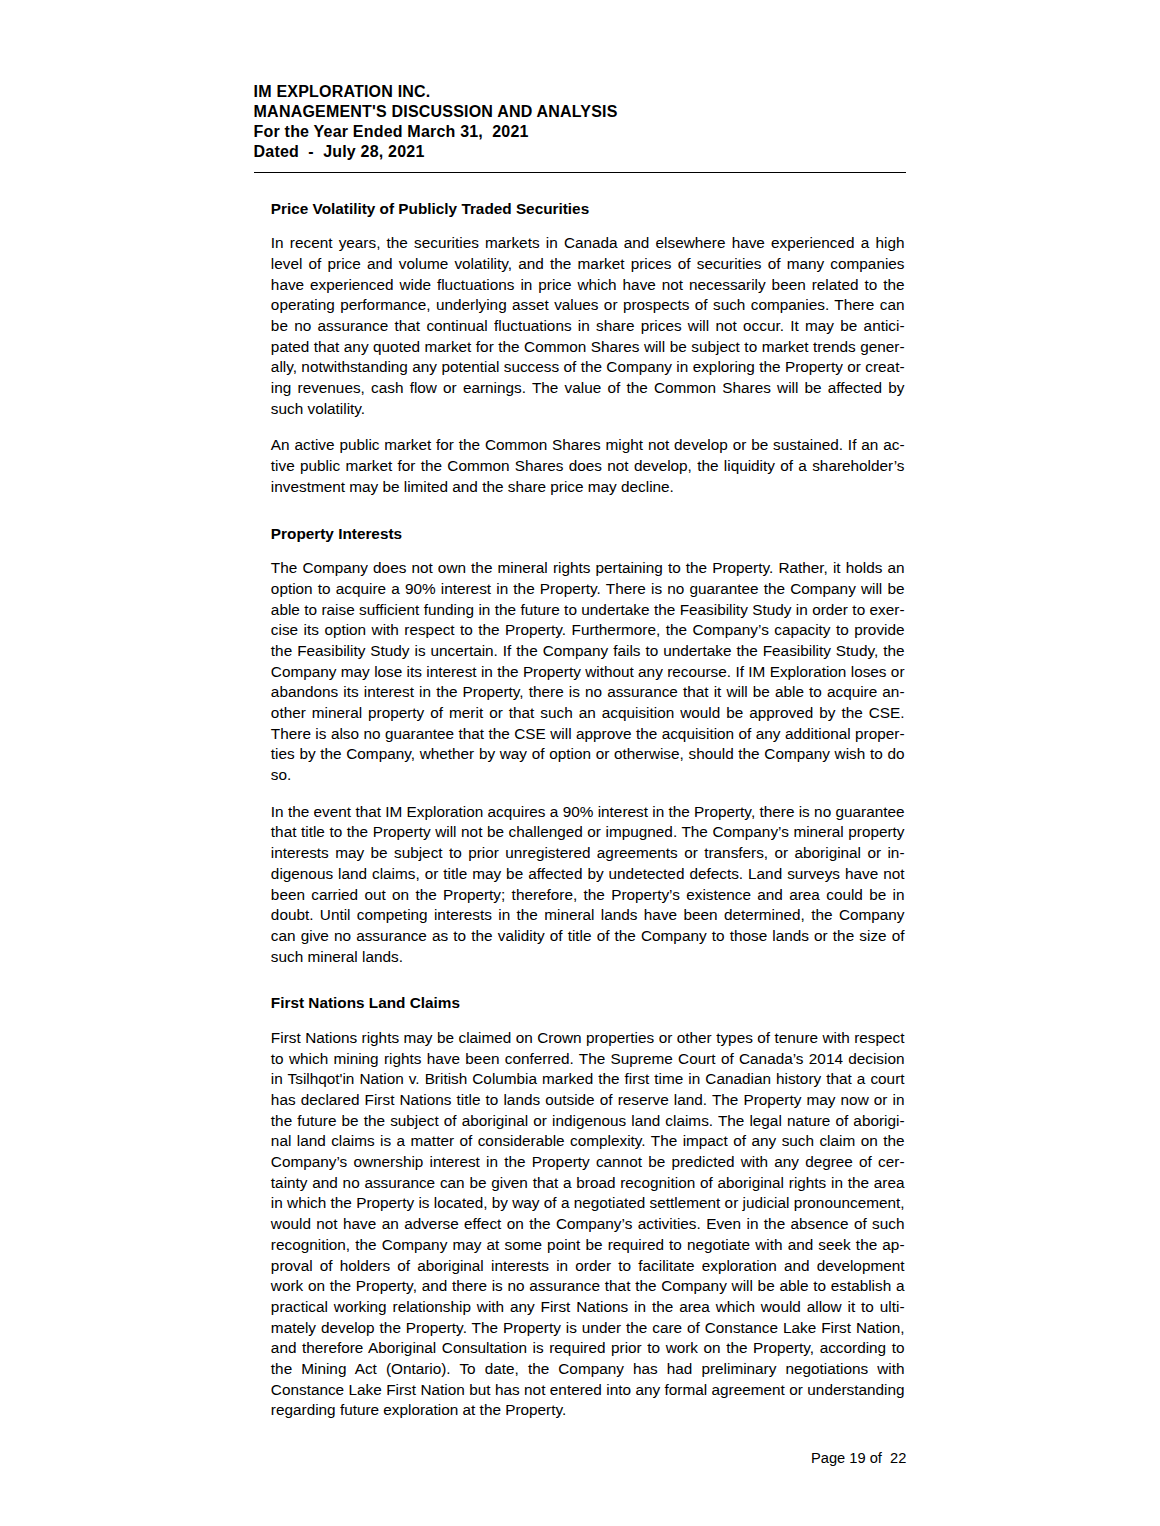IM EXPLORATION INC.
MANAGEMENT'S DISCUSSION AND ANALYSIS
For the Year Ended March 31, 2021
Dated - July 28, 2021
Price Volatility of Publicly Traded Securities
In recent years, the securities markets in Canada and elsewhere have experienced a high level of price and volume volatility, and the market prices of securities of many companies have experienced wide fluctuations in price which have not necessarily been related to the operating performance, underlying asset values or prospects of such companies. There can be no assurance that continual fluctuations in share prices will not occur. It may be anticipated that any quoted market for the Common Shares will be subject to market trends generally, notwithstanding any potential success of the Company in exploring the Property or creating revenues, cash flow or earnings. The value of the Common Shares will be affected by such volatility.
An active public market for the Common Shares might not develop or be sustained. If an active public market for the Common Shares does not develop, the liquidity of a shareholder’s investment may be limited and the share price may decline.
Property Interests
The Company does not own the mineral rights pertaining to the Property. Rather, it holds an option to acquire a 90% interest in the Property. There is no guarantee the Company will be able to raise sufficient funding in the future to undertake the Feasibility Study in order to exercise its option with respect to the Property. Furthermore, the Company’s capacity to provide the Feasibility Study is uncertain. If the Company fails to undertake the Feasibility Study, the Company may lose its interest in the Property without any recourse. If IM Exploration loses or abandons its interest in the Property, there is no assurance that it will be able to acquire another mineral property of merit or that such an acquisition would be approved by the CSE. There is also no guarantee that the CSE will approve the acquisition of any additional properties by the Company, whether by way of option or otherwise, should the Company wish to do so.
In the event that IM Exploration acquires a 90% interest in the Property, there is no guarantee that title to the Property will not be challenged or impugned. The Company’s mineral property interests may be subject to prior unregistered agreements or transfers, or aboriginal or indigenous land claims, or title may be affected by undetected defects. Land surveys have not been carried out on the Property; therefore, the Property’s existence and area could be in doubt. Until competing interests in the mineral lands have been determined, the Company can give no assurance as to the validity of title of the Company to those lands or the size of such mineral lands.
First Nations Land Claims
First Nations rights may be claimed on Crown properties or other types of tenure with respect to which mining rights have been conferred. The Supreme Court of Canada’s 2014 decision in Tsilhqot'in Nation v. British Columbia marked the first time in Canadian history that a court has declared First Nations title to lands outside of reserve land. The Property may now or in the future be the subject of aboriginal or indigenous land claims. The legal nature of aboriginal land claims is a matter of considerable complexity. The impact of any such claim on the Company’s ownership interest in the Property cannot be predicted with any degree of certainty and no assurance can be given that a broad recognition of aboriginal rights in the area in which the Property is located, by way of a negotiated settlement or judicial pronouncement, would not have an adverse effect on the Company’s activities. Even in the absence of such recognition, the Company may at some point be required to negotiate with and seek the approval of holders of aboriginal interests in order to facilitate exploration and development work on the Property, and there is no assurance that the Company will be able to establish a practical working relationship with any First Nations in the area which would allow it to ultimately develop the Property. The Property is under the care of Constance Lake First Nation, and therefore Aboriginal Consultation is required prior to work on the Property, according to the Mining Act (Ontario). To date, the Company has had preliminary negotiations with Constance Lake First Nation but has not entered into any formal agreement or understanding regarding future exploration at the Property.
Page 19 of 22